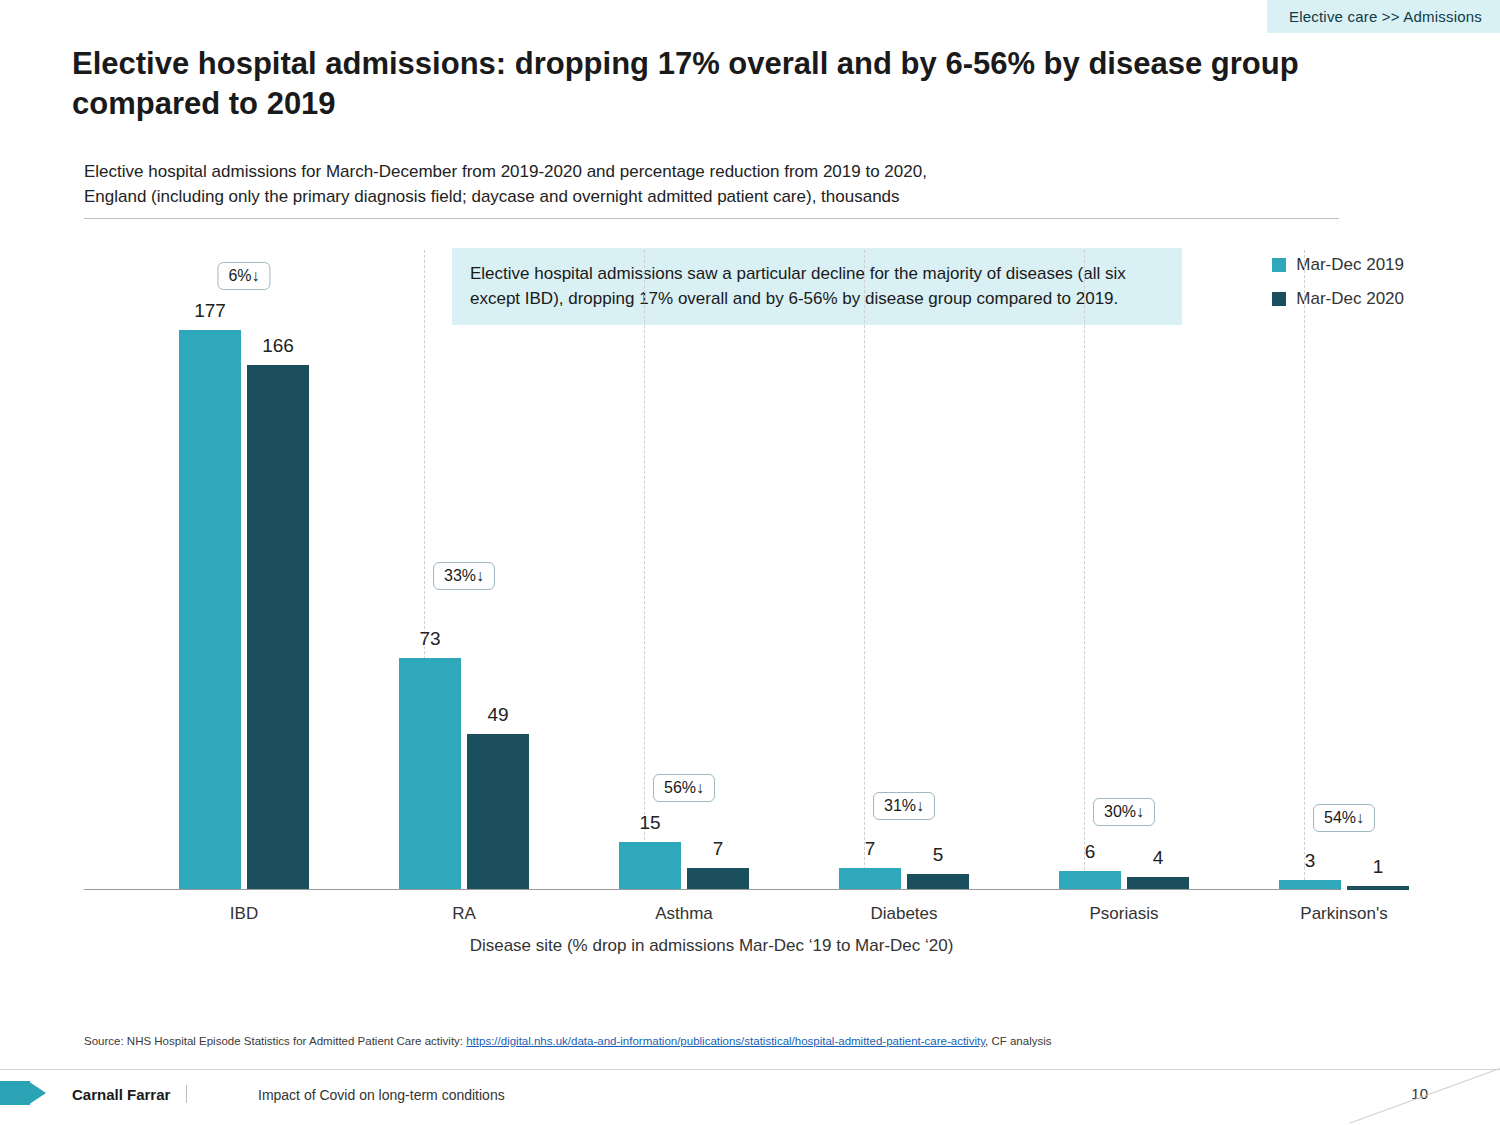Elective care >> Admissions
Elective hospital admissions: dropping 17% overall and by 6-56% by disease group compared to 2019
Elective hospital admissions for March-December from 2019-2020 and percentage reduction from 2019 to 2020,
England (including only the primary diagnosis field; daycase and overnight admitted patient care), thousands
Elective hospital admissions saw a particular decline for the majority of diseases (all six except IBD), dropping 17% overall and by 6-56% by disease group compared to 2019.
Mar-Dec 2019
Mar-Dec 2020
6%↓
177
166
IBD
33%↓
73
49
RA
56%↓
15
7
Asthma
31%↓
7
5
Diabetes
30%↓
6
4
Psoriasis
54%↓
3
1
Parkinson's
Disease site (% drop in admissions Mar-Dec ‘19 to Mar-Dec ‘20)
Source: NHS Hospital Episode Statistics for Admitted Patient Care activity: https://digital.nhs.uk/data-and-information/publications/statistical/hospital-admitted-patient-care-activity, CF analysis
Carnall Farrar
Impact of Covid on long-term conditions
10